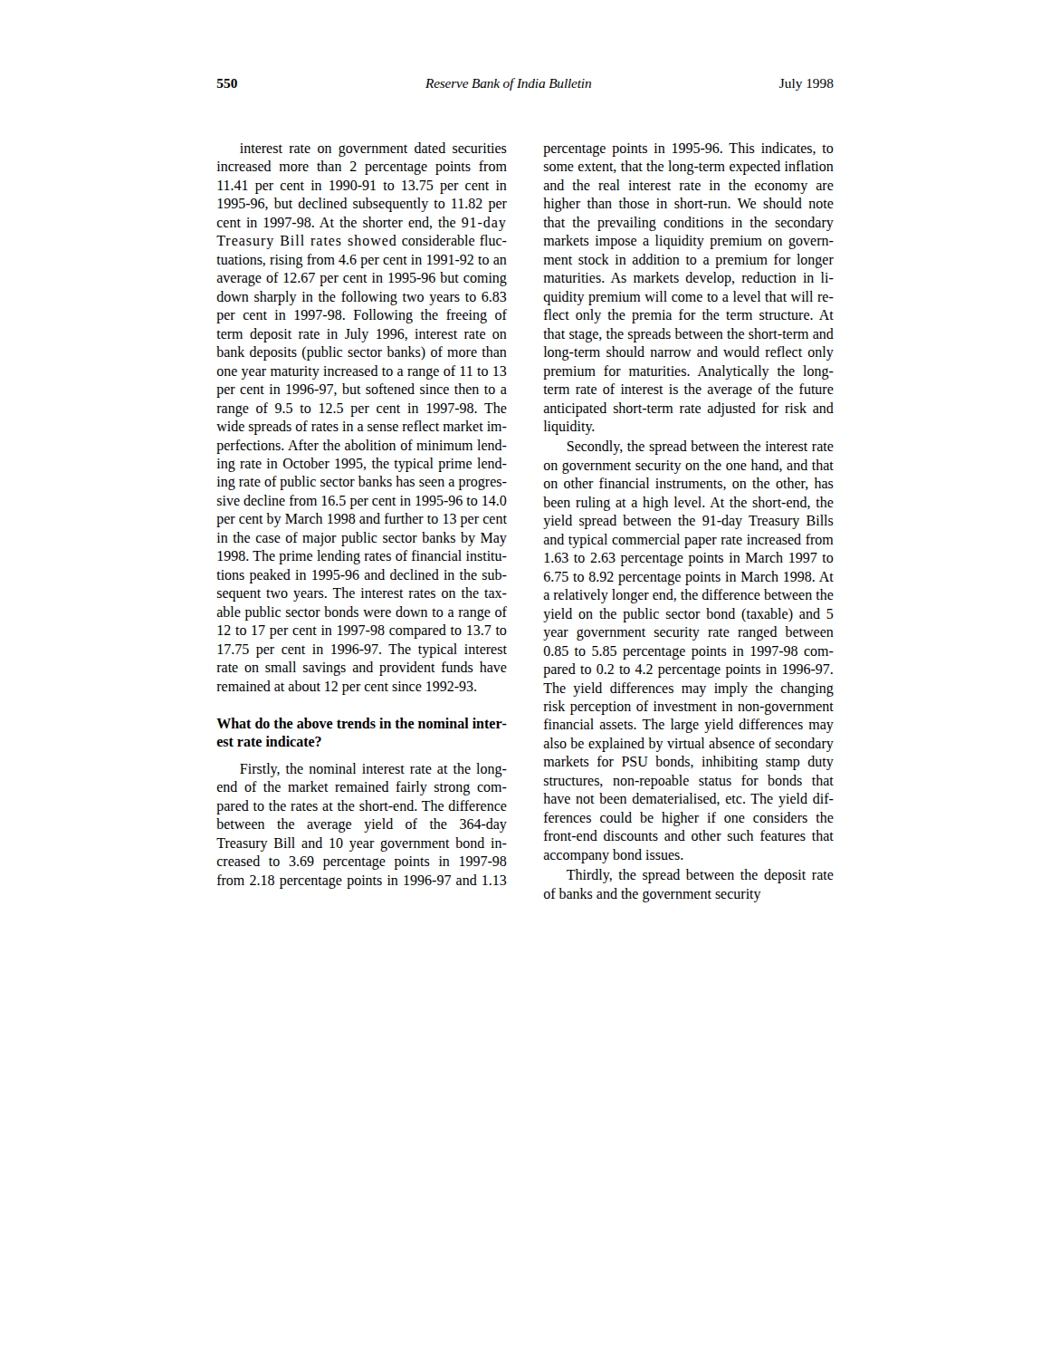550 Reserve Bank of India Bulletin July 1998
interest rate on government dated securities increased more than 2 percentage points from 11.41 per cent in 1990-91 to 13.75 per cent in 1995-96, but declined subsequently to 11.82 per cent in 1997-98. At the shorter end, the 91-day Treasury Bill rates showed considerable fluctuations, rising from 4.6 per cent in 1991-92 to an average of 12.67 per cent in 1995-96 but coming down sharply in the following two years to 6.83 per cent in 1997-98. Following the freeing of term deposit rate in July 1996, interest rate on bank deposits (public sector banks) of more than one year maturity increased to a range of 11 to 13 per cent in 1996-97, but softened since then to a range of 9.5 to 12.5 per cent in 1997-98. The wide spreads of rates in a sense reflect market imperfections. After the abolition of minimum lending rate in October 1995, the typical prime lending rate of public sector banks has seen a progressive decline from 16.5 per cent in 1995-96 to 14.0 per cent by March 1998 and further to 13 per cent in the case of major public sector banks by May 1998. The prime lending rates of financial institutions peaked in 1995-96 and declined in the subsequent two years. The interest rates on the taxable public sector bonds were down to a range of 12 to 17 per cent in 1997-98 compared to 13.7 to 17.75 per cent in 1996-97. The typical interest rate on small savings and provident funds have remained at about 12 per cent since 1992-93.
What do the above trends in the nominal interest rate indicate?
Firstly, the nominal interest rate at the long-end of the market remained fairly strong compared to the rates at the short-end. The difference between the average yield of the 364-day Treasury Bill and 10 year government bond increased to 3.69 percentage points in 1997-98 from 2.18 percentage points in 1996-97 and 1.13 percentage points in 1995-96. This indicates, to some extent, that the long-term expected inflation and the real interest rate in the economy are higher than those in short-run. We should note that the prevailing conditions in the secondary markets impose a liquidity premium on government stock in addition to a premium for longer maturities. As markets develop, reduction in liquidity premium will come to a level that will reflect only the premia for the term structure. At that stage, the spreads between the short-term and long-term should narrow and would reflect only premium for maturities. Analytically the long-term rate of interest is the average of the future anticipated short-term rate adjusted for risk and liquidity.
Secondly, the spread between the interest rate on government security on the one hand, and that on other financial instruments, on the other, has been ruling at a high level. At the short-end, the yield spread between the 91-day Treasury Bills and typical commercial paper rate increased from 1.63 to 2.63 percentage points in March 1997 to 6.75 to 8.92 percentage points in March 1998. At a relatively longer end, the difference between the yield on the public sector bond (taxable) and 5 year government security rate ranged between 0.85 to 5.85 percentage points in 1997-98 compared to 0.2 to 4.2 percentage points in 1996-97. The yield differences may imply the changing risk perception of investment in non-government financial assets. The large yield differences may also be explained by virtual absence of secondary markets for PSU bonds, inhibiting stamp duty structures, non-repoable status for bonds that have not been dematerialised, etc. The yield differences could be higher if one considers the front-end discounts and other such features that accompany bond issues.
Thirdly, the spread between the deposit rate of banks and the government security